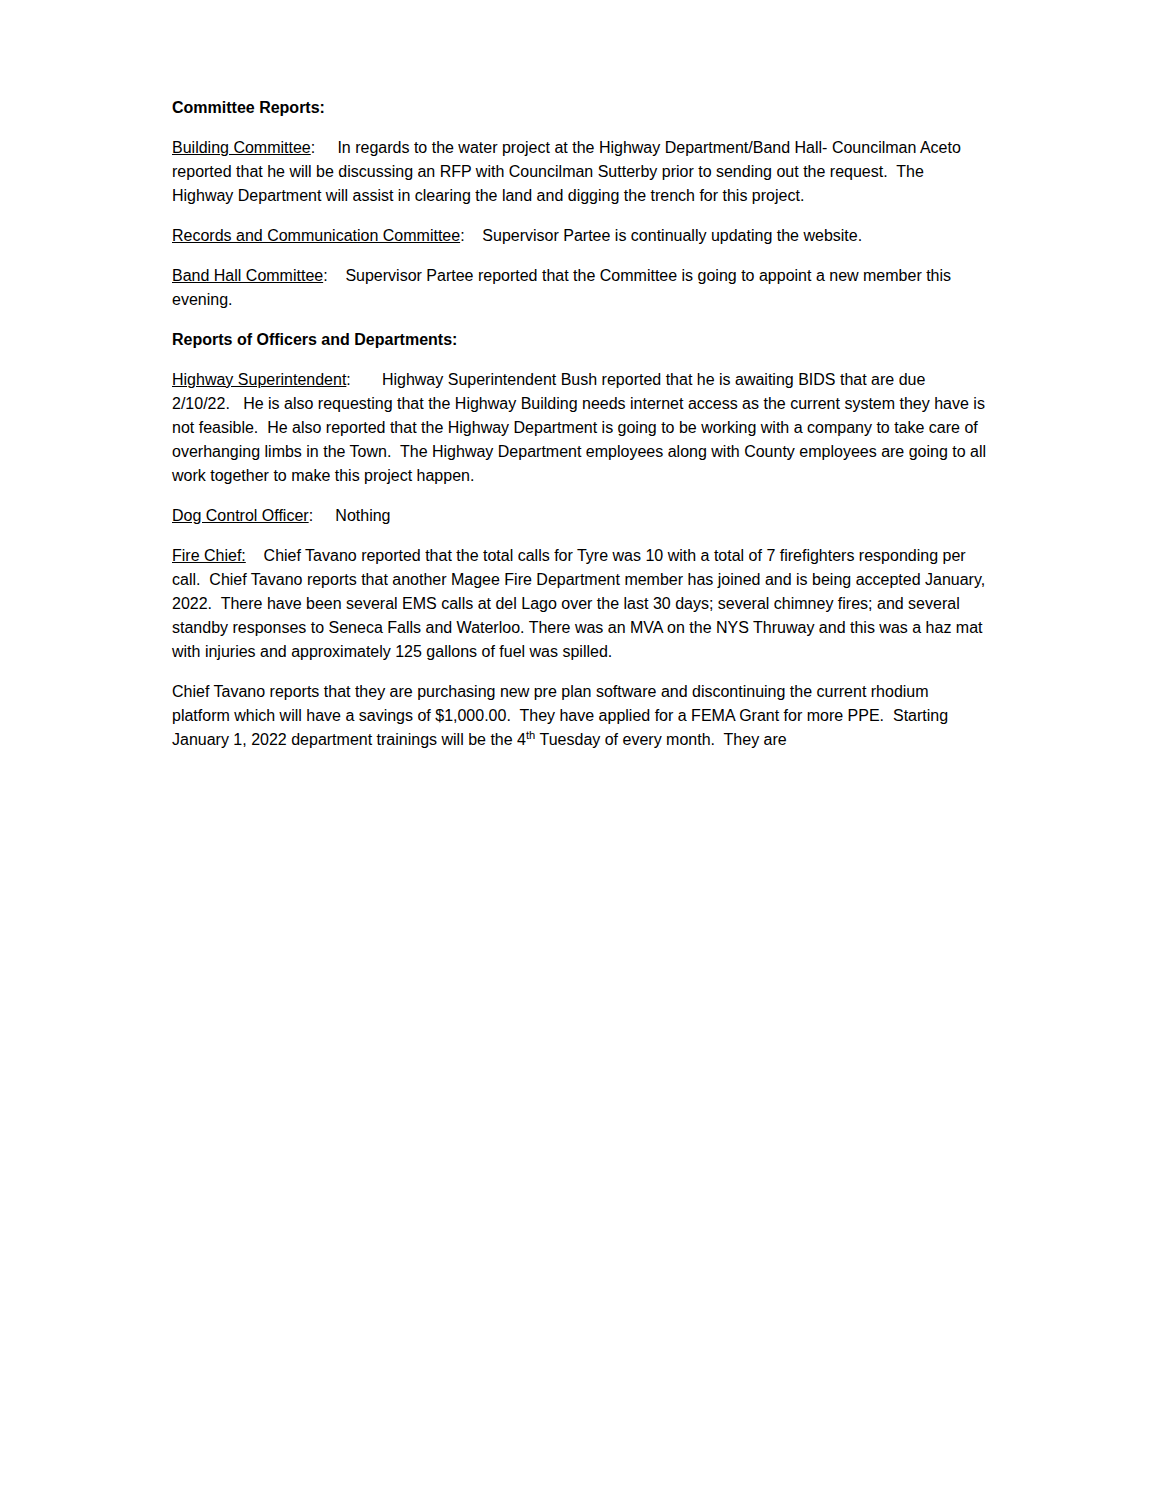Committee Reports:
Building Committee: In regards to the water project at the Highway Department/Band Hall- Councilman Aceto reported that he will be discussing an RFP with Councilman Sutterby prior to sending out the request. The Highway Department will assist in clearing the land and digging the trench for this project.
Records and Communication Committee: Supervisor Partee is continually updating the website.
Band Hall Committee: Supervisor Partee reported that the Committee is going to appoint a new member this evening.
Reports of Officers and Departments:
Highway Superintendent: Highway Superintendent Bush reported that he is awaiting BIDS that are due 2/10/22. He is also requesting that the Highway Building needs internet access as the current system they have is not feasible. He also reported that the Highway Department is going to be working with a company to take care of overhanging limbs in the Town. The Highway Department employees along with County employees are going to all work together to make this project happen.
Dog Control Officer: Nothing
Fire Chief: Chief Tavano reported that the total calls for Tyre was 10 with a total of 7 firefighters responding per call. Chief Tavano reports that another Magee Fire Department member has joined and is being accepted January, 2022. There have been several EMS calls at del Lago over the last 30 days; several chimney fires; and several standby responses to Seneca Falls and Waterloo. There was an MVA on the NYS Thruway and this was a haz mat with injuries and approximately 125 gallons of fuel was spilled.
Chief Tavano reports that they are purchasing new pre plan software and discontinuing the current rhodium platform which will have a savings of $1,000.00. They have applied for a FEMA Grant for more PPE. Starting January 1, 2022 department trainings will be the 4th Tuesday of every month. They are